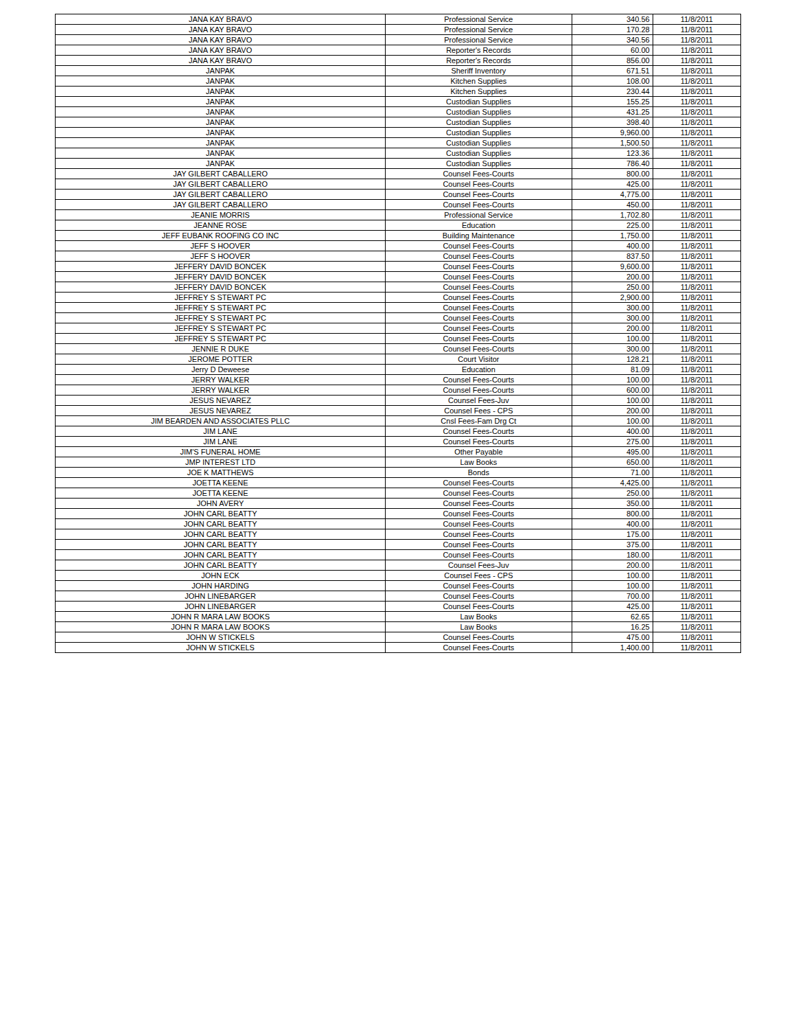| JANA KAY BRAVO | Professional Service | 340.56 | 11/8/2011 |
| JANA KAY BRAVO | Professional Service | 170.28 | 11/8/2011 |
| JANA KAY BRAVO | Professional Service | 340.56 | 11/8/2011 |
| JANA KAY BRAVO | Reporter's Records | 60.00 | 11/8/2011 |
| JANA KAY BRAVO | Reporter's Records | 856.00 | 11/8/2011 |
| JANPAK | Sheriff Inventory | 671.51 | 11/8/2011 |
| JANPAK | Kitchen Supplies | 108.00 | 11/8/2011 |
| JANPAK | Kitchen Supplies | 230.44 | 11/8/2011 |
| JANPAK | Custodian Supplies | 155.25 | 11/8/2011 |
| JANPAK | Custodian Supplies | 431.25 | 11/8/2011 |
| JANPAK | Custodian Supplies | 398.40 | 11/8/2011 |
| JANPAK | Custodian Supplies | 9,960.00 | 11/8/2011 |
| JANPAK | Custodian Supplies | 1,500.50 | 11/8/2011 |
| JANPAK | Custodian Supplies | 123.36 | 11/8/2011 |
| JANPAK | Custodian Supplies | 786.40 | 11/8/2011 |
| JAY GILBERT CABALLERO | Counsel Fees-Courts | 800.00 | 11/8/2011 |
| JAY GILBERT CABALLERO | Counsel Fees-Courts | 425.00 | 11/8/2011 |
| JAY GILBERT CABALLERO | Counsel Fees-Courts | 4,775.00 | 11/8/2011 |
| JAY GILBERT CABALLERO | Counsel Fees-Courts | 450.00 | 11/8/2011 |
| JEANIE MORRIS | Professional Service | 1,702.80 | 11/8/2011 |
| JEANNE ROSE | Education | 225.00 | 11/8/2011 |
| JEFF EUBANK ROOFING CO INC | Building Maintenance | 1,750.00 | 11/8/2011 |
| JEFF S HOOVER | Counsel Fees-Courts | 400.00 | 11/8/2011 |
| JEFF S HOOVER | Counsel Fees-Courts | 837.50 | 11/8/2011 |
| JEFFERY DAVID BONCEK | Counsel Fees-Courts | 9,600.00 | 11/8/2011 |
| JEFFERY DAVID BONCEK | Counsel Fees-Courts | 200.00 | 11/8/2011 |
| JEFFERY DAVID BONCEK | Counsel Fees-Courts | 250.00 | 11/8/2011 |
| JEFFREY S STEWART PC | Counsel Fees-Courts | 2,900.00 | 11/8/2011 |
| JEFFREY S STEWART PC | Counsel Fees-Courts | 300.00 | 11/8/2011 |
| JEFFREY S STEWART PC | Counsel Fees-Courts | 300.00 | 11/8/2011 |
| JEFFREY S STEWART PC | Counsel Fees-Courts | 200.00 | 11/8/2011 |
| JEFFREY S STEWART PC | Counsel Fees-Courts | 100.00 | 11/8/2011 |
| JENNIE R DUKE | Counsel Fees-Courts | 300.00 | 11/8/2011 |
| JEROME POTTER | Court Visitor | 128.21 | 11/8/2011 |
| Jerry D Deweese | Education | 81.09 | 11/8/2011 |
| JERRY WALKER | Counsel Fees-Courts | 100.00 | 11/8/2011 |
| JERRY WALKER | Counsel Fees-Courts | 600.00 | 11/8/2011 |
| JESUS NEVAREZ | Counsel Fees-Juv | 100.00 | 11/8/2011 |
| JESUS NEVAREZ | Counsel Fees - CPS | 200.00 | 11/8/2011 |
| JIM BEARDEN AND ASSOCIATES PLLC | Cnsl Fees-Fam Drg Ct | 100.00 | 11/8/2011 |
| JIM LANE | Counsel Fees-Courts | 400.00 | 11/8/2011 |
| JIM LANE | Counsel Fees-Courts | 275.00 | 11/8/2011 |
| JIM'S FUNERAL HOME | Other Payable | 495.00 | 11/8/2011 |
| JMP INTEREST LTD | Law Books | 650.00 | 11/8/2011 |
| JOE K MATTHEWS | Bonds | 71.00 | 11/8/2011 |
| JOETTA KEENE | Counsel Fees-Courts | 4,425.00 | 11/8/2011 |
| JOETTA KEENE | Counsel Fees-Courts | 250.00 | 11/8/2011 |
| JOHN AVERY | Counsel Fees-Courts | 350.00 | 11/8/2011 |
| JOHN CARL BEATTY | Counsel Fees-Courts | 800.00 | 11/8/2011 |
| JOHN CARL BEATTY | Counsel Fees-Courts | 400.00 | 11/8/2011 |
| JOHN CARL BEATTY | Counsel Fees-Courts | 175.00 | 11/8/2011 |
| JOHN CARL BEATTY | Counsel Fees-Courts | 375.00 | 11/8/2011 |
| JOHN CARL BEATTY | Counsel Fees-Courts | 180.00 | 11/8/2011 |
| JOHN CARL BEATTY | Counsel Fees-Juv | 200.00 | 11/8/2011 |
| JOHN ECK | Counsel Fees - CPS | 100.00 | 11/8/2011 |
| JOHN HARDING | Counsel Fees-Courts | 100.00 | 11/8/2011 |
| JOHN LINEBARGER | Counsel Fees-Courts | 700.00 | 11/8/2011 |
| JOHN LINEBARGER | Counsel Fees-Courts | 425.00 | 11/8/2011 |
| JOHN R MARA LAW BOOKS | Law Books | 62.65 | 11/8/2011 |
| JOHN R MARA LAW BOOKS | Law Books | 16.25 | 11/8/2011 |
| JOHN W STICKELS | Counsel Fees-Courts | 475.00 | 11/8/2011 |
| JOHN W STICKELS | Counsel Fees-Courts | 1,400.00 | 11/8/2011 |